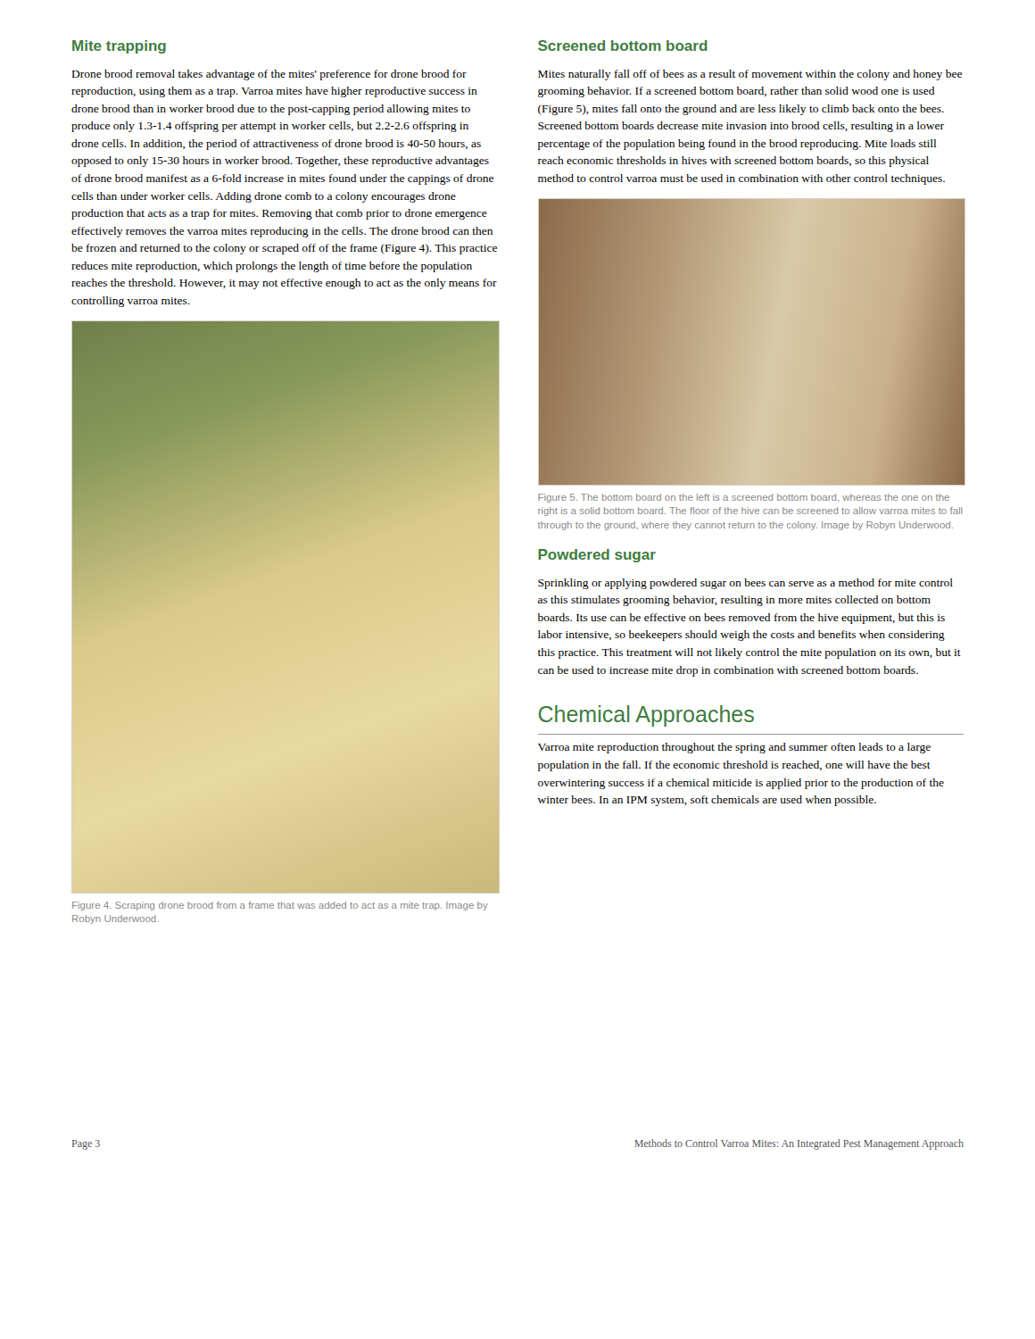Mite trapping
Drone brood removal takes advantage of the mites' preference for drone brood for reproduction, using them as a trap. Varroa mites have higher reproductive success in drone brood than in worker brood due to the post-capping period allowing mites to produce only 1.3-1.4 offspring per attempt in worker cells, but 2.2-2.6 offspring in drone cells. In addition, the period of attractiveness of drone brood is 40-50 hours, as opposed to only 15-30 hours in worker brood. Together, these reproductive advantages of drone brood manifest as a 6-fold increase in mites found under the cappings of drone cells than under worker cells. Adding drone comb to a colony encourages drone production that acts as a trap for mites. Removing that comb prior to drone emergence effectively removes the varroa mites reproducing in the cells. The drone brood can then be frozen and returned to the colony or scraped off of the frame (Figure 4). This practice reduces mite reproduction, which prolongs the length of time before the population reaches the threshold. However, it may not effective enough to act as the only means for controlling varroa mites.
Figure 4. Scraping drone brood from a frame that was added to act as a mite trap. Image by Robyn Underwood.
Screened bottom board
Mites naturally fall off of bees as a result of movement within the colony and honey bee grooming behavior. If a screened bottom board, rather than solid wood one is used (Figure 5), mites fall onto the ground and are less likely to climb back onto the bees. Screened bottom boards decrease mite invasion into brood cells, resulting in a lower percentage of the population being found in the brood reproducing. Mite loads still reach economic thresholds in hives with screened bottom boards, so this physical method to control varroa must be used in combination with other control techniques.
Figure 5. The bottom board on the left is a screened bottom board, whereas the one on the right is a solid bottom board. The floor of the hive can be screened to allow varroa mites to fall through to the ground, where they cannot return to the colony. Image by Robyn Underwood.
Powdered sugar
Sprinkling or applying powdered sugar on bees can serve as a method for mite control as this stimulates grooming behavior, resulting in more mites collected on bottom boards. Its use can be effective on bees removed from the hive equipment, but this is labor intensive, so beekeepers should weigh the costs and benefits when considering this practice. This treatment will not likely control the mite population on its own, but it can be used to increase mite drop in combination with screened bottom boards.
Chemical Approaches
Varroa mite reproduction throughout the spring and summer often leads to a large population in the fall. If the economic threshold is reached, one will have the best overwintering success if a chemical miticide is applied prior to the production of the winter bees. In an IPM system, soft chemicals are used when possible.
Page 3
Methods to Control Varroa Mites: An Integrated Pest Management Approach